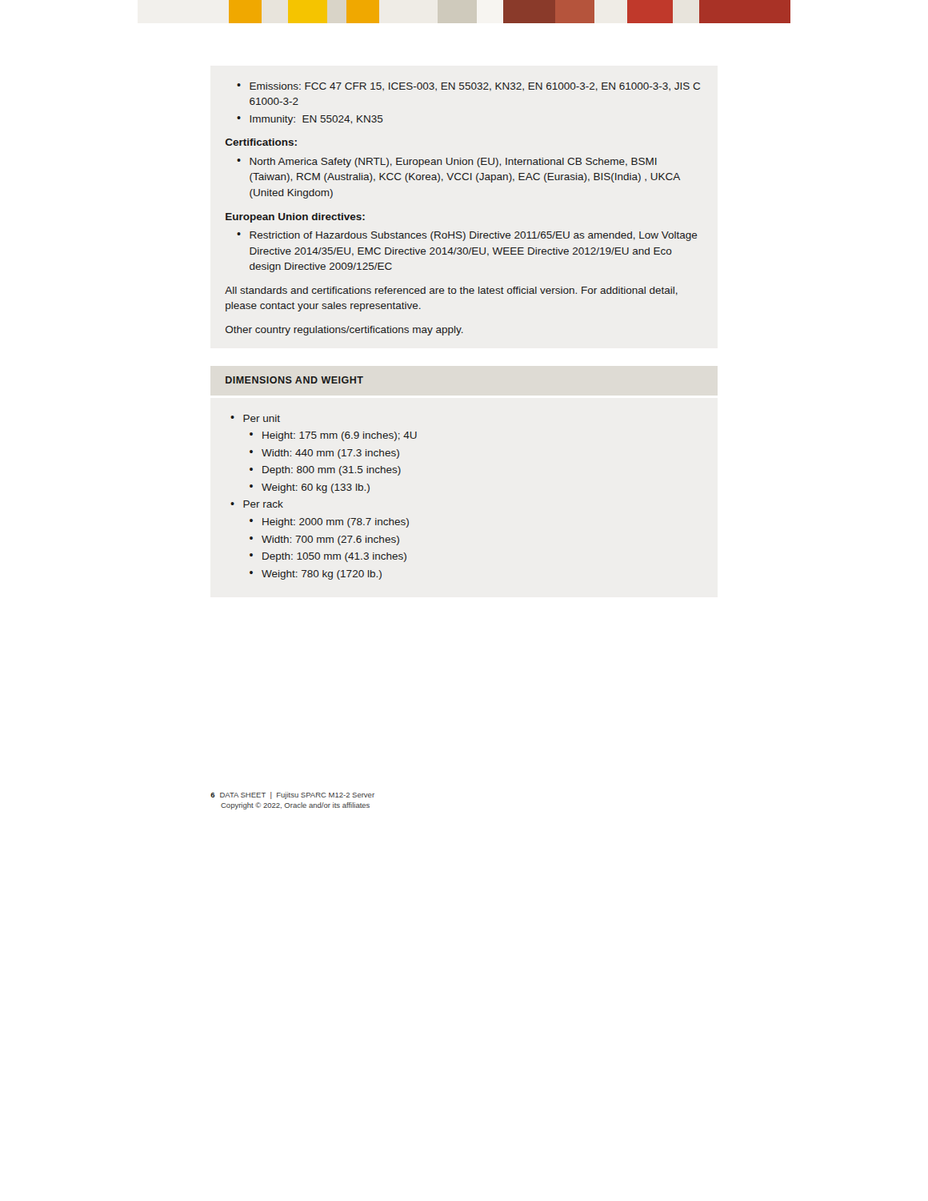Emissions: FCC 47 CFR 15, ICES-003, EN 55032, KN32, EN 61000-3-2, EN 61000-3-3, JIS C 61000-3-2
Immunity: EN 55024, KN35
Certifications:
North America Safety (NRTL), European Union (EU), International CB Scheme, BSMI (Taiwan), RCM (Australia), KCC (Korea), VCCI (Japan), EAC (Eurasia), BIS(India) , UKCA (United Kingdom)
European Union directives:
Restriction of Hazardous Substances (RoHS) Directive 2011/65/EU as amended, Low Voltage Directive 2014/35/EU, EMC Directive 2014/30/EU, WEEE Directive 2012/19/EU and Eco design Directive 2009/125/EC
All standards and certifications referenced are to the latest official version. For additional detail, please contact your sales representative.
Other country regulations/certifications may apply.
DIMENSIONS AND WEIGHT
Per unit
Height: 175 mm (6.9 inches); 4U
Width: 440 mm (17.3 inches)
Depth: 800 mm (31.5 inches)
Weight: 60 kg (133 lb.)
Per rack
Height: 2000 mm (78.7 inches)
Width: 700 mm (27.6 inches)
Depth: 1050 mm (41.3 inches)
Weight: 780 kg (1720 lb.)
6 DATA SHEET | Fujitsu SPARC M12-2 Server
Copyright © 2022, Oracle and/or its affiliates